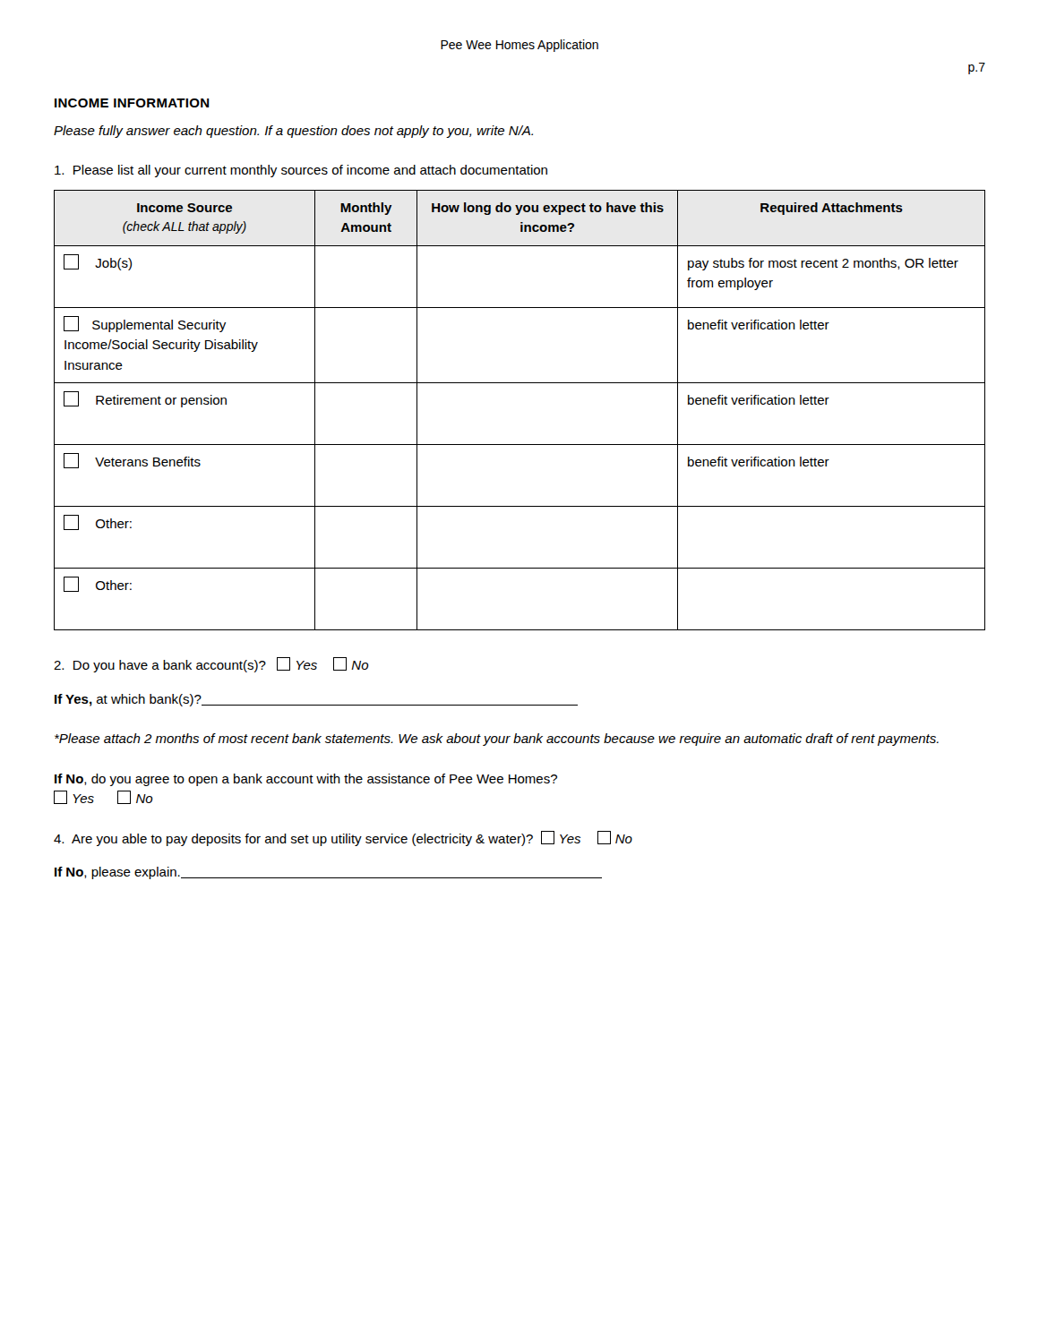Pee Wee Homes Application
p.7
INCOME INFORMATION
Please fully answer each question. If a question does not apply to you, write N/A.
1. Please list all your current monthly sources of income and attach documentation
| Income Source (check ALL that apply) | Monthly Amount | How long do you expect to have this income? | Required Attachments |
| --- | --- | --- | --- |
| Job(s) | | | pay stubs for most recent 2 months, OR letter from employer |
| Supplemental Security Income/Social Security Disability Insurance | | | benefit verification letter |
| Retirement or pension | | | benefit verification letter |
| Veterans Benefits | | | benefit verification letter |
| Other: | | | |
| Other: | | | |
2. Do you have a bank account(s)? Yes No
If Yes, at which bank(s)?
*Please attach 2 months of most recent bank statements. We ask about your bank accounts because we require an automatic draft of rent payments.
If No, do you agree to open a bank account with the assistance of Pee Wee Homes?
Yes No
4. Are you able to pay deposits for and set up utility service (electricity & water)? Yes No
If No, please explain.